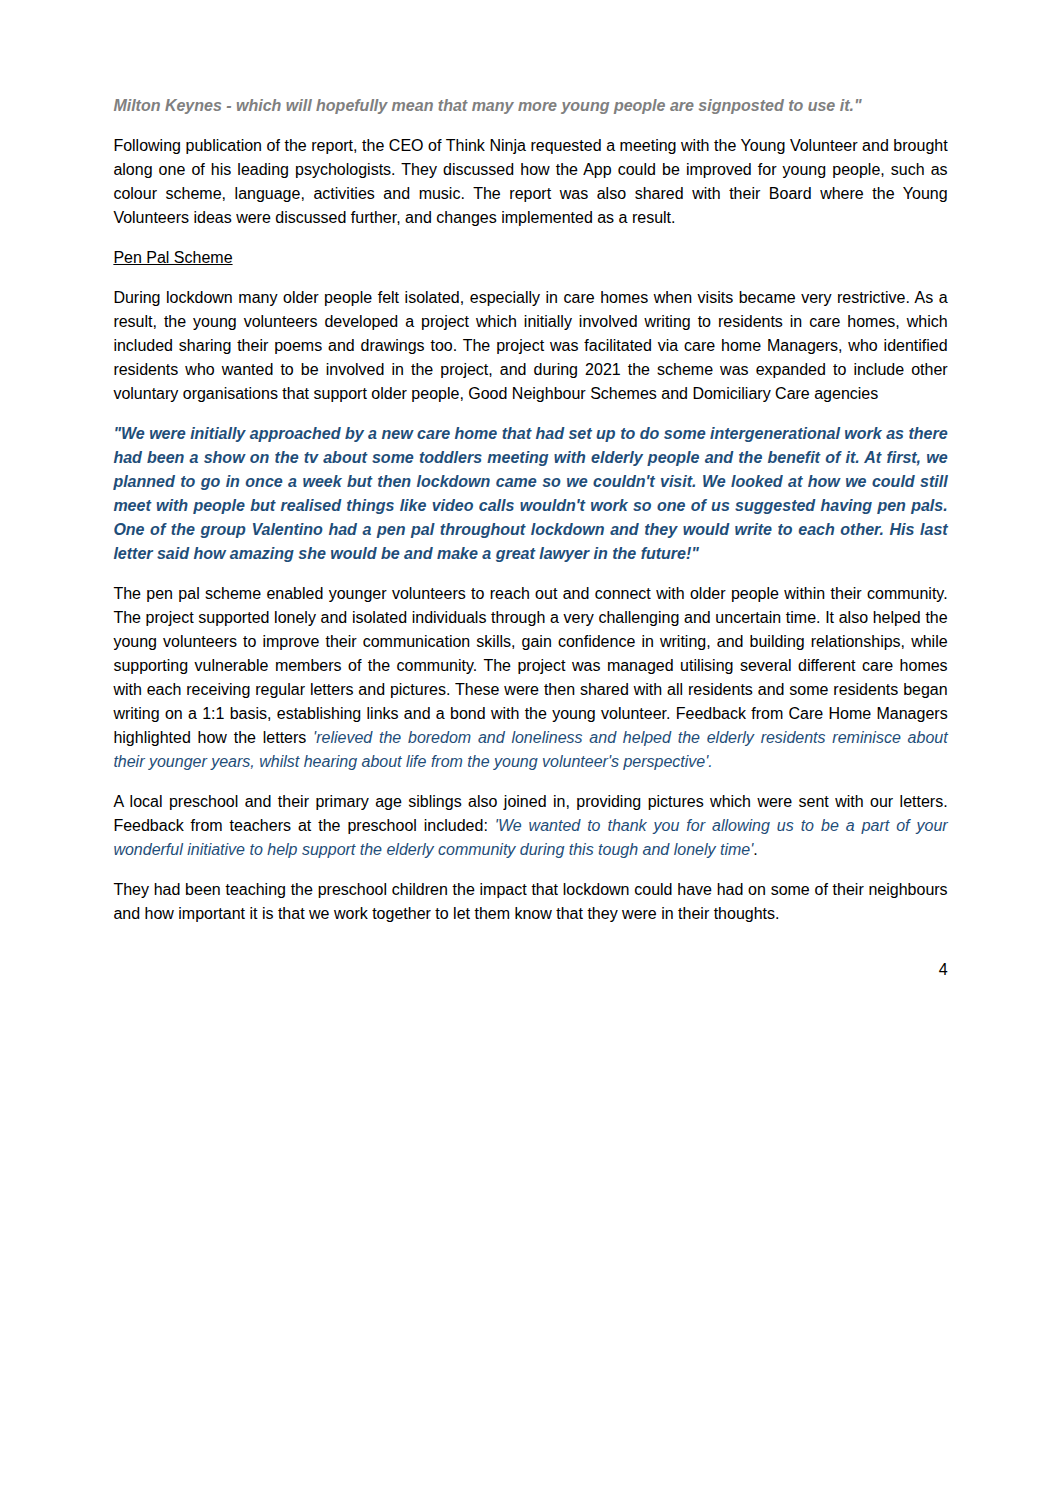Milton Keynes - which will hopefully mean that many more young people are signposted to use it."
Following publication of the report, the CEO of Think Ninja requested a meeting with the Young Volunteer and brought along one of his leading psychologists. They discussed how the App could be improved for young people, such as colour scheme, language, activities and music. The report was also shared with their Board where the Young Volunteers ideas were discussed further, and changes implemented as a result.
Pen Pal Scheme
During lockdown many older people felt isolated, especially in care homes when visits became very restrictive. As a result, the young volunteers developed a project which initially involved writing to residents in care homes, which included sharing their poems and drawings too. The project was facilitated via care home Managers, who identified residents who wanted to be involved in the project, and during 2021 the scheme was expanded to include other voluntary organisations that support older people, Good Neighbour Schemes and Domiciliary Care agencies
"We were initially approached by a new care home that had set up to do some intergenerational work as there had been a show on the tv about some toddlers meeting with elderly people and the benefit of it. At first, we planned to go in once a week but then lockdown came so we couldn't visit. We looked at how we could still meet with people but realised things like video calls wouldn't work so one of us suggested having pen pals. One of the group Valentino had a pen pal throughout lockdown and they would write to each other. His last letter said how amazing she would be and make a great lawyer in the future!"
The pen pal scheme enabled younger volunteers to reach out and connect with older people within their community. The project supported lonely and isolated individuals through a very challenging and uncertain time. It also helped the young volunteers to improve their communication skills, gain confidence in writing, and building relationships, while supporting vulnerable members of the community. The project was managed utilising several different care homes with each receiving regular letters and pictures. These were then shared with all residents and some residents began writing on a 1:1 basis, establishing links and a bond with the young volunteer. Feedback from Care Home Managers highlighted how the letters 'relieved the boredom and loneliness and helped the elderly residents reminisce about their younger years, whilst hearing about life from the young volunteer's perspective'.
A local preschool and their primary age siblings also joined in, providing pictures which were sent with our letters. Feedback from teachers at the preschool included: 'We wanted to thank you for allowing us to be a part of your wonderful initiative to help support the elderly community during this tough and lonely time'.
They had been teaching the preschool children the impact that lockdown could have had on some of their neighbours and how important it is that we work together to let them know that they were in their thoughts.
4